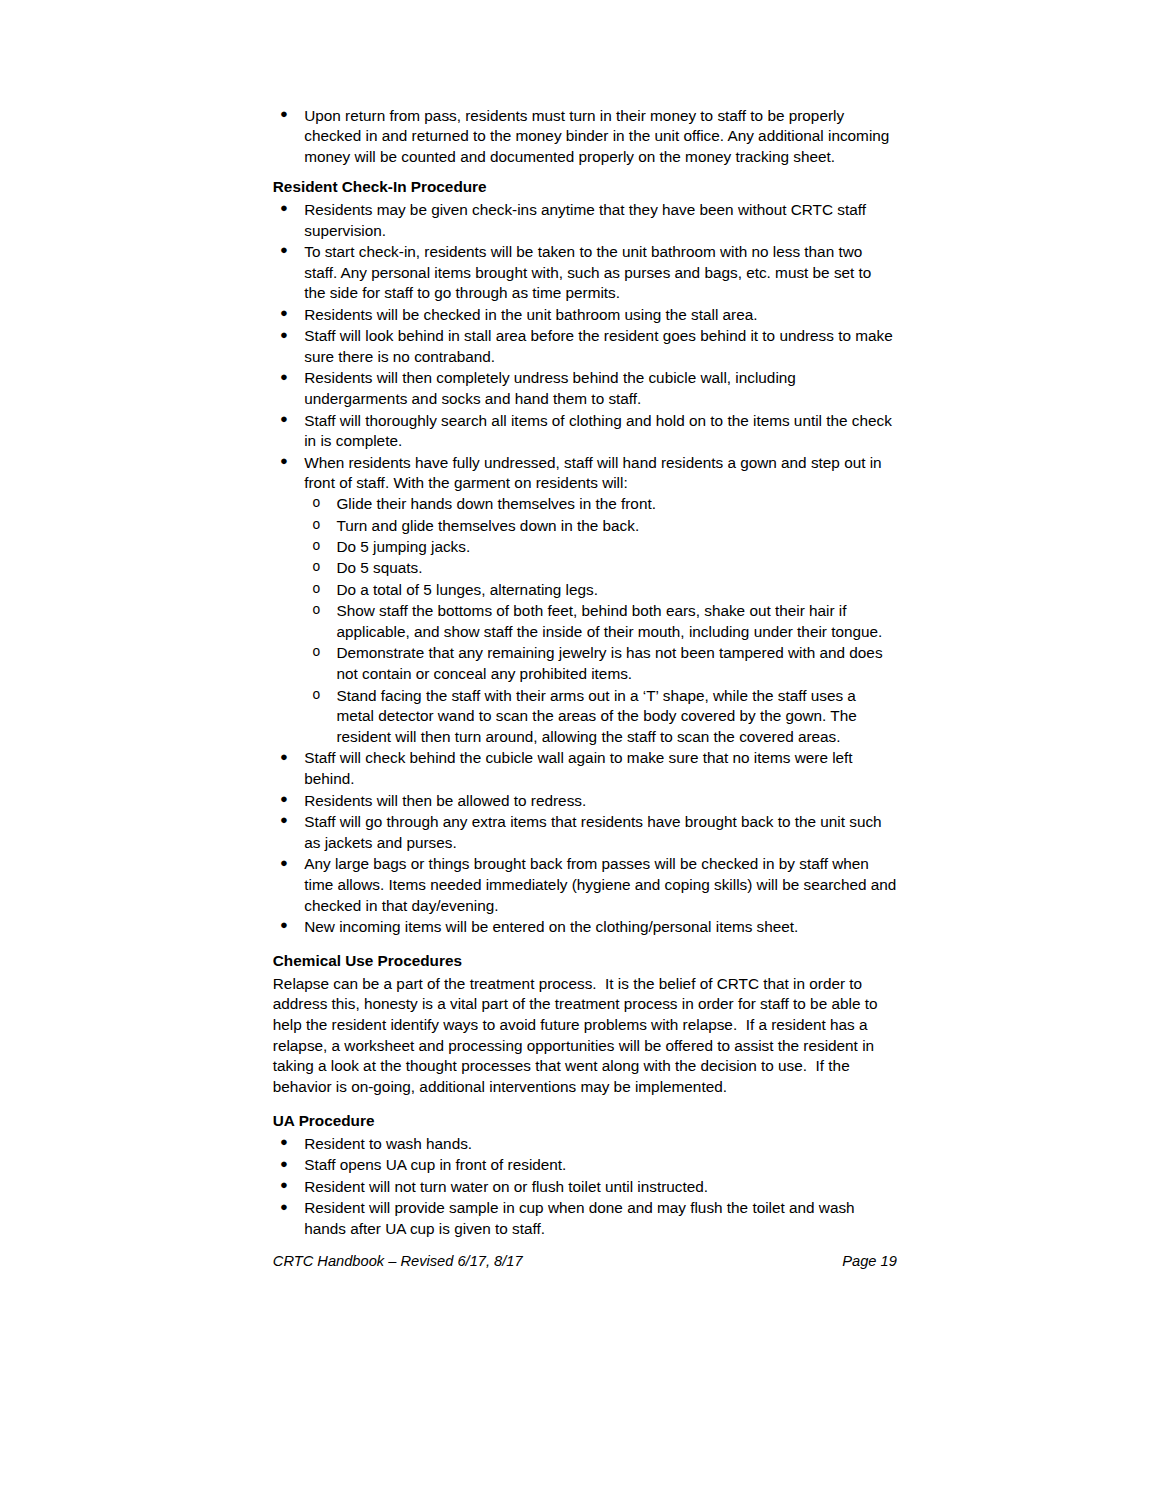Upon return from pass, residents must turn in their money to staff to be properly checked in and returned to the money binder in the unit office. Any additional incoming money will be counted and documented properly on the money tracking sheet.
Resident Check-In Procedure
Residents may be given check-ins anytime that they have been without CRTC staff supervision.
To start check-in, residents will be taken to the unit bathroom with no less than two staff. Any personal items brought with, such as purses and bags, etc. must be set to the side for staff to go through as time permits.
Residents will be checked in the unit bathroom using the stall area.
Staff will look behind in stall area before the resident goes behind it to undress to make sure there is no contraband.
Residents will then completely undress behind the cubicle wall, including undergarments and socks and hand them to staff.
Staff will thoroughly search all items of clothing and hold on to the items until the check in is complete.
When residents have fully undressed, staff will hand residents a gown and step out in front of staff. With the garment on residents will:
Glide their hands down themselves in the front.
Turn and glide themselves down in the back.
Do 5 jumping jacks.
Do 5 squats.
Do a total of 5 lunges, alternating legs.
Show staff the bottoms of both feet, behind both ears, shake out their hair if applicable, and show staff the inside of their mouth, including under their tongue.
Demonstrate that any remaining jewelry is has not been tampered with and does not contain or conceal any prohibited items.
Stand facing the staff with their arms out in a ‘T’ shape, while the staff uses a metal detector wand to scan the areas of the body covered by the gown. The resident will then turn around, allowing the staff to scan the covered areas.
Staff will check behind the cubicle wall again to make sure that no items were left behind.
Residents will then be allowed to redress.
Staff will go through any extra items that residents have brought back to the unit such as jackets and purses.
Any large bags or things brought back from passes will be checked in by staff when time allows. Items needed immediately (hygiene and coping skills) will be searched and checked in that day/evening.
New incoming items will be entered on the clothing/personal items sheet.
Chemical Use Procedures
Relapse can be a part of the treatment process. It is the belief of CRTC that in order to address this, honesty is a vital part of the treatment process in order for staff to be able to help the resident identify ways to avoid future problems with relapse. If a resident has a relapse, a worksheet and processing opportunities will be offered to assist the resident in taking a look at the thought processes that went along with the decision to use. If the behavior is on-going, additional interventions may be implemented.
UA Procedure
Resident to wash hands.
Staff opens UA cup in front of resident.
Resident will not turn water on or flush toilet until instructed.
Resident will provide sample in cup when done and may flush the toilet and wash hands after UA cup is given to staff.
CRTC Handbook – Revised 6/17, 8/17 Page 19